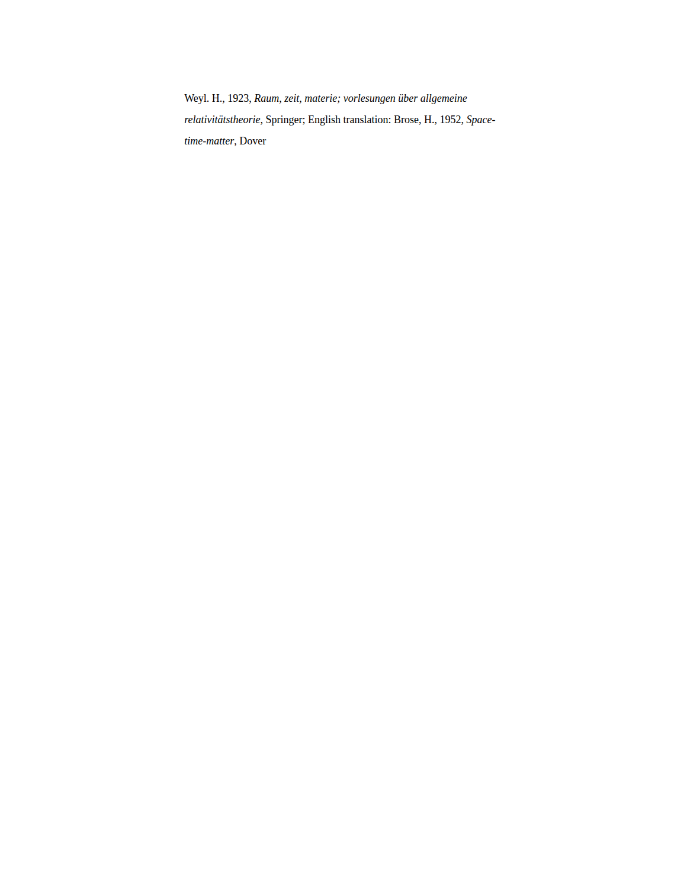Weyl. H., 1923, Raum, zeit, materie; vorlesungen über allgemeine relativitätstheorie, Springer; English translation: Brose, H., 1952, Space-time-matter, Dover